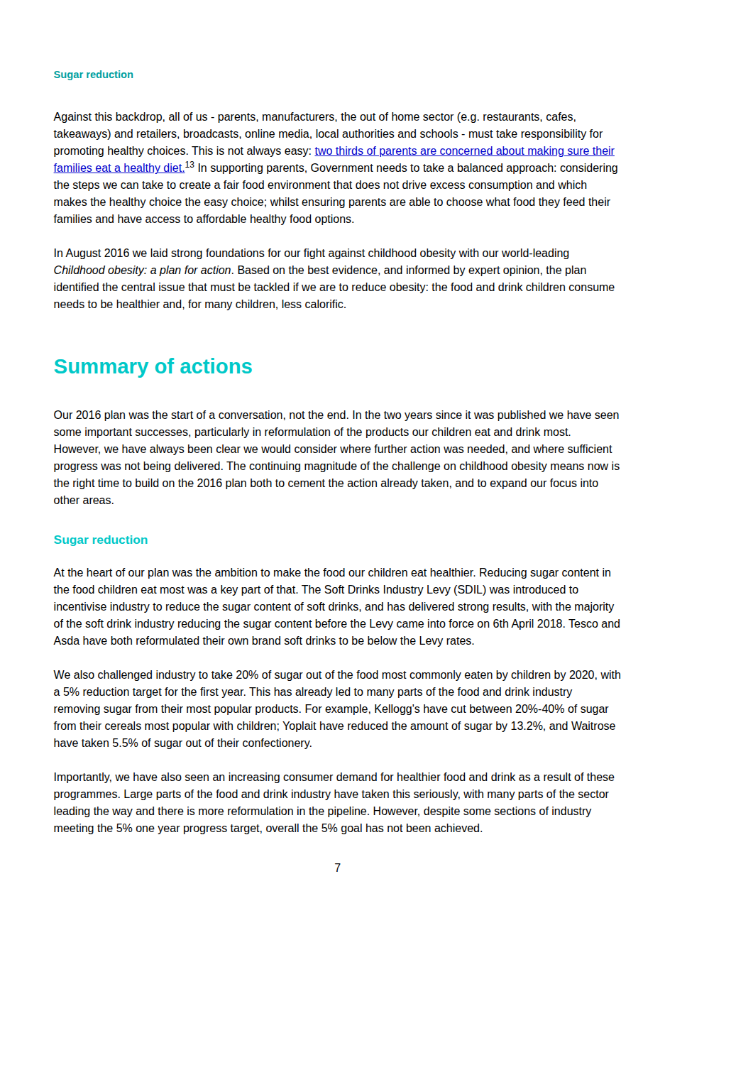Sugar reduction
Against this backdrop, all of us - parents, manufacturers, the out of home sector (e.g. restaurants, cafes, takeaways) and retailers, broadcasts, online media, local authorities and schools - must take responsibility for promoting healthy choices. This is not always easy: two thirds of parents are concerned about making sure their families eat a healthy diet.13 In supporting parents, Government needs to take a balanced approach: considering the steps we can take to create a fair food environment that does not drive excess consumption and which makes the healthy choice the easy choice; whilst ensuring parents are able to choose what food they feed their families and have access to affordable healthy food options.
In August 2016 we laid strong foundations for our fight against childhood obesity with our world-leading Childhood obesity: a plan for action. Based on the best evidence, and informed by expert opinion, the plan identified the central issue that must be tackled if we are to reduce obesity: the food and drink children consume needs to be healthier and, for many children, less calorific.
Summary of actions
Our 2016 plan was the start of a conversation, not the end. In the two years since it was published we have seen some important successes, particularly in reformulation of the products our children eat and drink most. However, we have always been clear we would consider where further action was needed, and where sufficient progress was not being delivered. The continuing magnitude of the challenge on childhood obesity means now is the right time to build on the 2016 plan both to cement the action already taken, and to expand our focus into other areas.
Sugar reduction
At the heart of our plan was the ambition to make the food our children eat healthier. Reducing sugar content in the food children eat most was a key part of that. The Soft Drinks Industry Levy (SDIL) was introduced to incentivise industry to reduce the sugar content of soft drinks, and has delivered strong results, with the majority of the soft drink industry reducing the sugar content before the Levy came into force on 6th April 2018. Tesco and Asda have both reformulated their own brand soft drinks to be below the Levy rates.
We also challenged industry to take 20% of sugar out of the food most commonly eaten by children by 2020, with a 5% reduction target for the first year. This has already led to many parts of the food and drink industry removing sugar from their most popular products. For example, Kellogg's have cut between 20%-40% of sugar from their cereals most popular with children; Yoplait have reduced the amount of sugar by 13.2%, and Waitrose have taken 5.5% of sugar out of their confectionery.
Importantly, we have also seen an increasing consumer demand for healthier food and drink as a result of these programmes. Large parts of the food and drink industry have taken this seriously, with many parts of the sector leading the way and there is more reformulation in the pipeline. However, despite some sections of industry meeting the 5% one year progress target, overall the 5% goal has not been achieved.
7